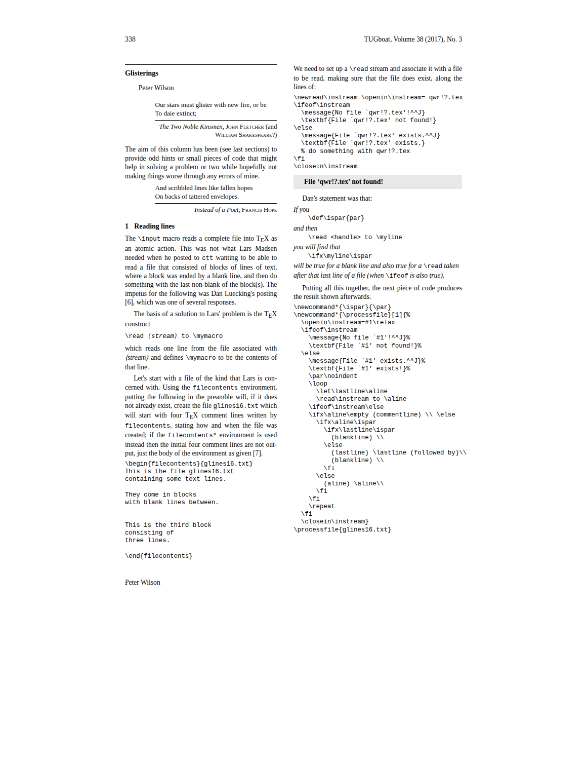338
TUGboat, Volume 38 (2017), No. 3
Glisterings
Peter Wilson
Our stars must glister with new fire, or be
To daie extinct;
The Two Noble Kinsmen, John Fletcher (and William Shakespeare?)
The aim of this column has been (see last sections) to provide odd hints or small pieces of code that might help in solving a problem or two while hopefully not making things worse through any errors of mine.
And scribbled lines like fallen hopes
On backs of tattered envelopes.
Instead of a Poet, Francis Hope
1 Reading lines
The \input macro reads a complete file into Te X as an atomic action. This was not what Lars Madsen needed when he posted to ctt wanting to be able to read a file that consisted of blocks of lines of text, where a block was ended by a blank line, and then do something with the last non-blank of the block(s). The impetus for the following was Dan Luecking's posting [6], which was one of several responses.
The basis of a solution to Lars' problem is the Te X construct
\read ⟨stream⟩ to \mymacro
which reads one line from the file associated with ⟨stream⟩ and defines \mymacro to be the contents of that line.
Let's start with a file of the kind that Lars is concerned with. Using the filecontents environment, putting the following in the preamble will, if it does not already exist, create the file glines16.txt which will start with four Te X comment lines written by filecontents, stating how and when the file was created; if the filecontents* environment is used instead then the initial four comment lines are not output, just the body of the environment as given [7].
\begin{filecontents}{glines16.txt}
This is the file glines16.txt
containing some text lines.

They come in blocks
with blank lines between.


This is the third block
consisting of
three lines.

\end{filecontents}
We need to set up a \read stream and associate it with a file to be read, making sure that the file does exist, along the lines of:
\newread\instream \openin\instream= qwr!?.tex
\ifeof\instream
  \message{No file `qwr!?.tex'!^^J}
  \textbf{File `qwr!?.tex' not found!}
\else
  \message{File `qwr!?.tex' exists.^^J}
  \textbf{File `qwr!?.tex' exists.}
  % do something with qwr!?.tex
\fi
\closein\instream
File ‘qwr!?.tex’ not found!
Dan's statement was that:
If you \def\ispar{par} and then \read <handle> to \myline you will find that \ifx\myline\ispar will be true for a blank line and also true for a \read taken after that last line of a file (when \ifeof is also true).
Putting all this together, the next piece of code produces the result shown afterwards.
\newcommand*{\ispar}{\par}
\newcommand*{\processfile}[1]{%
  \openin\instream=#1\relax
  \ifeof\instream
    \message{No file `#1'!^^J}%
    \textbf{File `#1' not found!}%
  \else
    \message{File `#1' exists.^^J}%
    \textbf{File `#1' exists!}%
    \par\noindent
    \loop
      \let\lastline\aline
      \read\instream to \aline
    \ifeof\instream\else
    \ifx\aline\empty (commentline) \\ \else
      \ifx\aline\ispar
        \ifx\lastline\ispar
          (blankline) \\
        \else
          (lastline) \lastline (followed by)\\
          (blankline) \\
        \fi
      \else
        (aline) \aline\\
      \fi
    \fi
    \repeat
  \fi
  \closein\instream}
\processfile{glines16.txt}
Peter Wilson